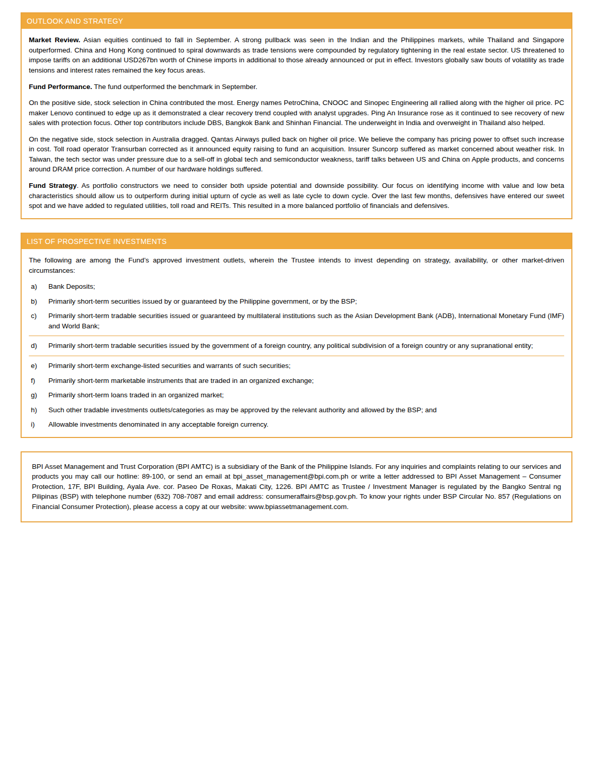OUTLOOK AND STRATEGY
Market Review. Asian equities continued to fall in September. A strong pullback was seen in the Indian and the Philippines markets, while Thailand and Singapore outperformed. China and Hong Kong continued to spiral downwards as trade tensions were compounded by regulatory tightening in the real estate sector. US threatened to impose tariffs on an additional USD267bn worth of Chinese imports in additional to those already announced or put in effect. Investors globally saw bouts of volatility as trade tensions and interest rates remained the key focus areas.
Fund Performance. The fund outperformed the benchmark in September.
On the positive side, stock selection in China contributed the most. Energy names PetroChina, CNOOC and Sinopec Engineering all rallied along with the higher oil price. PC maker Lenovo continued to edge up as it demonstrated a clear recovery trend coupled with analyst upgrades. Ping An Insurance rose as it continued to see recovery of new sales with protection focus. Other top contributors include DBS, Bangkok Bank and Shinhan Financial. The underweight in India and overweight in Thailand also helped.
On the negative side, stock selection in Australia dragged. Qantas Airways pulled back on higher oil price. We believe the company has pricing power to offset such increase in cost. Toll road operator Transurban corrected as it announced equity raising to fund an acquisition. Insurer Suncorp suffered as market concerned about weather risk. In Taiwan, the tech sector was under pressure due to a sell-off in global tech and semiconductor weakness, tariff talks between US and China on Apple products, and concerns around DRAM price correction. A number of our hardware holdings suffered.
Fund Strategy. As portfolio constructors we need to consider both upside potential and downside possibility. Our focus on identifying income with value and low beta characteristics should allow us to outperform during initial upturn of cycle as well as late cycle to down cycle. Over the last few months, defensives have entered our sweet spot and we have added to regulated utilities, toll road and REITs. This resulted in a more balanced portfolio of financials and defensives.
LIST OF PROSPECTIVE INVESTMENTS
The following are among the Fund’s approved investment outlets, wherein the Trustee intends to invest depending on strategy, availability, or other market-driven circumstances:
a) Bank Deposits;
b) Primarily short-term securities issued by or guaranteed by the Philippine government, or by the BSP;
c) Primarily short-term tradable securities issued or guaranteed by multilateral institutions such as the Asian Development Bank (ADB), International Monetary Fund (IMF) and World Bank;
d) Primarily short-term tradable securities issued by the government of a foreign country, any political subdivision of a foreign country or any supranational entity;
e) Primarily short-term exchange-listed securities and warrants of such securities;
f) Primarily short-term marketable instruments that are traded in an organized exchange;
g) Primarily short-term loans traded in an organized market;
h) Such other tradable investments outlets/categories as may be approved by the relevant authority and allowed by the BSP; and
i) Allowable investments denominated in any acceptable foreign currency.
BPI Asset Management and Trust Corporation (BPI AMTC) is a subsidiary of the Bank of the Philippine Islands. For any inquiries and complaints relating to our services and products you may call our hotline: 89-100, or send an email at bpi_asset_management@bpi.com.ph or write a letter addressed to BPI Asset Management – Consumer Protection, 17F, BPI Building, Ayala Ave. cor. Paseo De Roxas, Makati City, 1226. BPI AMTC as Trustee / Investment Manager is regulated by the Bangko Sentral ng Pilipinas (BSP) with telephone number (632) 708-7087 and email address: consumeraffairs@bsp.gov.ph. To know your rights under BSP Circular No. 857 (Regulations on Financial Consumer Protection), please access a copy at our website: www.bpiassetmanagement.com.